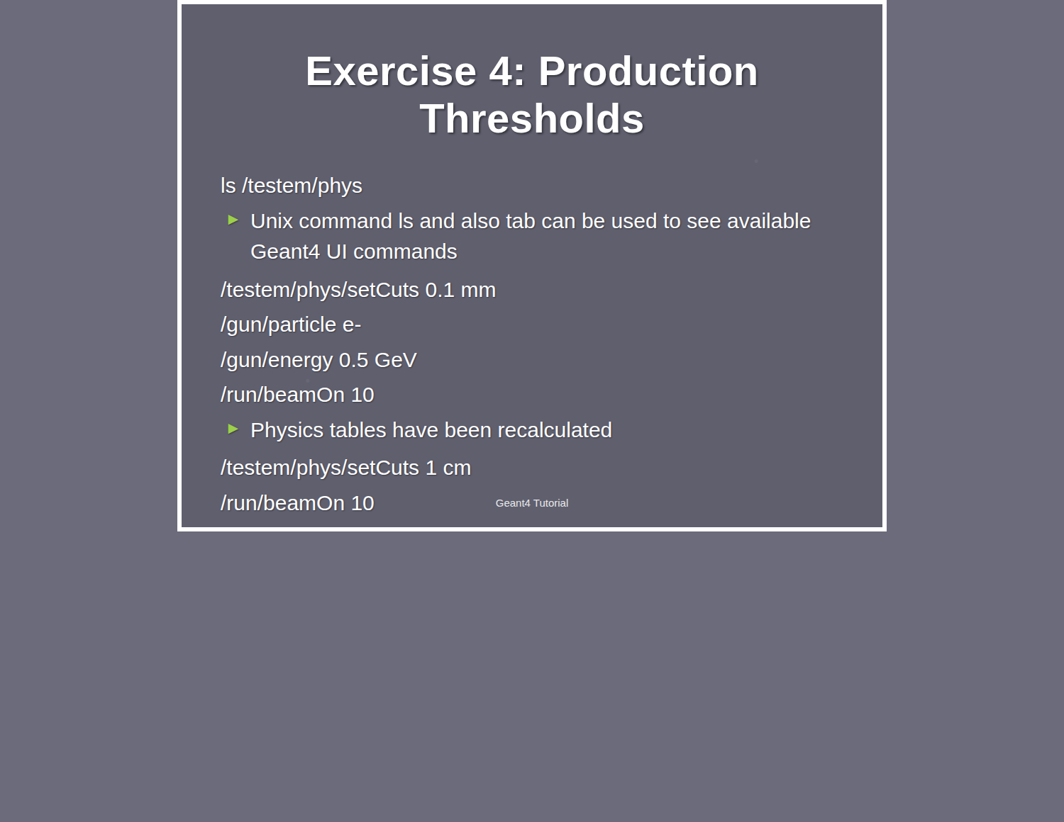Exercise 4: Production Thresholds
ls /testem/phys
Unix command ls and also tab can be used to see available Geant4 UI commands
/testem/phys/setCuts 0.1 mm
/gun/particle e-
/gun/energy 0.5 GeV
/run/beamOn 10
Physics tables have been recalculated
/testem/phys/setCuts 1 cm
/run/beamOn 10
Question: estimate cut in range for which no secondary particles will be produced
Geant4 Tutorial